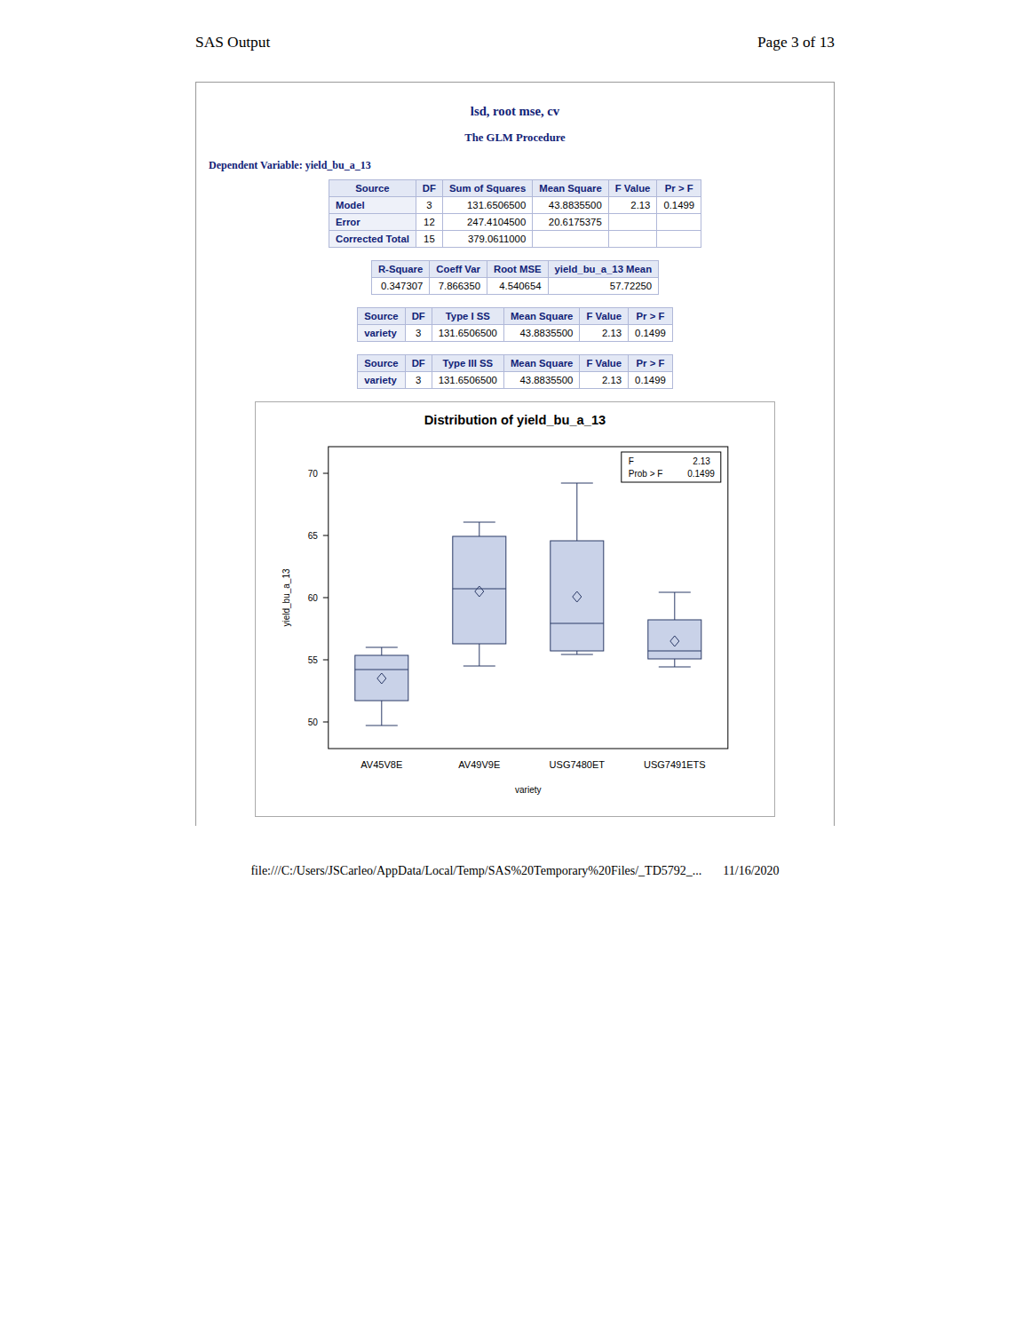SAS Output
Page 3 of 13
lsd, root mse, cv
The GLM Procedure
Dependent Variable: yield_bu_a_13
| Source | DF | Sum of Squares | Mean Square | F Value | Pr > F |
| --- | --- | --- | --- | --- | --- |
| Model | 3 | 131.6506500 | 43.8835500 | 2.13 | 0.1499 |
| Error | 12 | 247.4104500 | 20.6175375 | | |
| Corrected Total | 15 | 379.0611000 | | | |
| R-Square | Coeff Var | Root MSE | yield_bu_a_13 Mean |
| --- | --- | --- | --- |
| 0.347307 | 7.866350 | 4.540654 | 57.72250 |
| Source | DF | Type I SS | Mean Square | F Value | Pr > F |
| --- | --- | --- | --- | --- | --- |
| variety | 3 | 131.6506500 | 43.8835500 | 2.13 | 0.1499 |
| Source | DF | Type III SS | Mean Square | F Value | Pr > F |
| --- | --- | --- | --- | --- | --- |
| variety | 3 | 131.6506500 | 43.8835500 | 2.13 | 0.1499 |
Distribution of yield_bu_a_13
F 2.13 Prob > F 0.1499 50 55 60 65 70 yield_bu_a_13 Box 1: AV45V8E center x=130 AV45V8E AV49V9E USG7480ET USG7491ETS variety
file:///C:/Users/JSCarleo/AppData/Local/Temp/SAS%20Temporary%20Files/_TD5792_... 11/16/2020